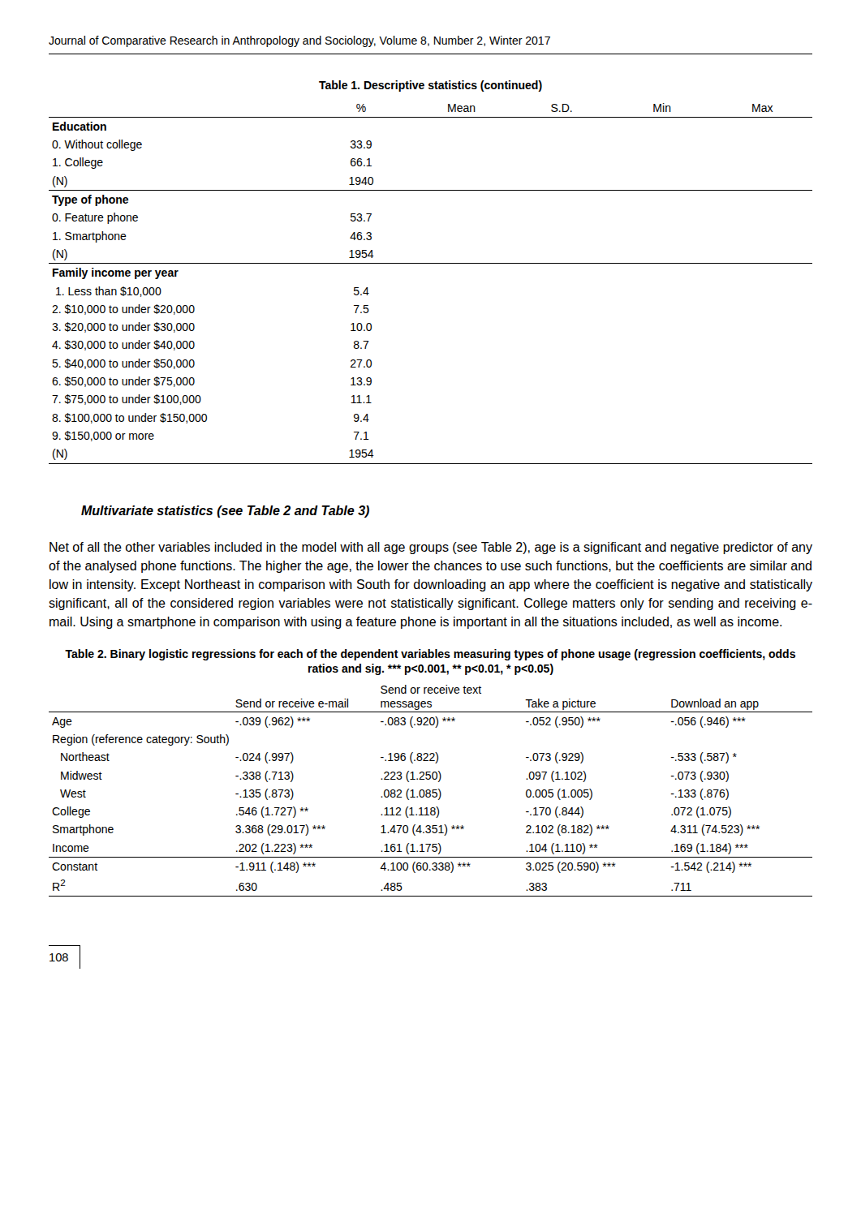Journal of Comparative Research in Anthropology and Sociology, Volume 8, Number 2, Winter 2017
Table 1. Descriptive statistics (continued)
| | % | Mean | S.D. | Min | Max |
| --- | --- | --- | --- | --- | --- |
| Education | | | | | |
| 0. Without college | 33.9 | | | | |
| 1. College | 66.1 | | | | |
| (N) | 1940 | | | | |
| Type of phone | | | | | |
| 0. Feature phone | 53.7 | | | | |
| 1. Smartphone | 46.3 | | | | |
| (N) | 1954 | | | | |
| Family income per year | | | | | |
| 1. Less than $10,000 | 5.4 | | | | |
| 2. $10,000 to under $20,000 | 7.5 | | | | |
| 3. $20,000 to under $30,000 | 10.0 | | | | |
| 4. $30,000 to under $40,000 | 8.7 | | | | |
| 5. $40,000 to under $50,000 | 27.0 | | | | |
| 6. $50,000 to under $75,000 | 13.9 | | | | |
| 7. $75,000 to under $100,000 | 11.1 | | | | |
| 8. $100,000 to under $150,000 | 9.4 | | | | |
| 9. $150,000 or more | 7.1 | | | | |
| (N) | 1954 | | | | |
Multivariate statistics (see Table 2 and Table 3)
Net of all the other variables included in the model with all age groups (see Table 2), age is a significant and negative predictor of any of the analysed phone functions. The higher the age, the lower the chances to use such functions, but the coefficients are similar and low in intensity. Except Northeast in comparison with South for downloading an app where the coefficient is negative and statistically significant, all of the considered region variables were not statistically significant. College matters only for sending and receiving e-mail. Using a smartphone in comparison with using a feature phone is important in all the situations included, as well as income.
Table 2. Binary logistic regressions for each of the dependent variables measuring types of phone usage (regression coefficients, odds ratios and sig. *** p<0.001, ** p<0.01, * p<0.05)
| | Send or receive e-mail | Send or receive text messages | Take a picture | Download an app |
| --- | --- | --- | --- | --- |
| Age | -.039 (.962) *** | -.083 (.920) *** | -.052 (.950) *** | -.056 (.946) *** |
| Region (reference category: South) |
| Northeast | -.024 (.997) | -.196 (.822) | -.073 (.929) | -.533 (.587) * |
| Midwest | -.338 (.713) | .223 (1.250) | .097 (1.102) | -.073 (.930) |
| West | -.135 (.873) | .082 (1.085) | 0.005 (1.005) | -.133 (.876) |
| College | .546 (1.727) ** | .112 (1.118) | -.170 (.844) | .072 (1.075) |
| Smartphone | 3.368 (29.017) *** | 1.470 (4.351) *** | 2.102 (8.182) *** | 4.311 (74.523) *** |
| Income | .202 (1.223) *** | .161 (1.175) | .104 (1.110) ** | .169 (1.184) *** |
| Constant | -1.911 (.148) *** | 4.100 (60.338) *** | 3.025 (20.590) *** | -1.542 (.214) *** |
| R 2 | .630 | .485 | .383 | .711 |
108